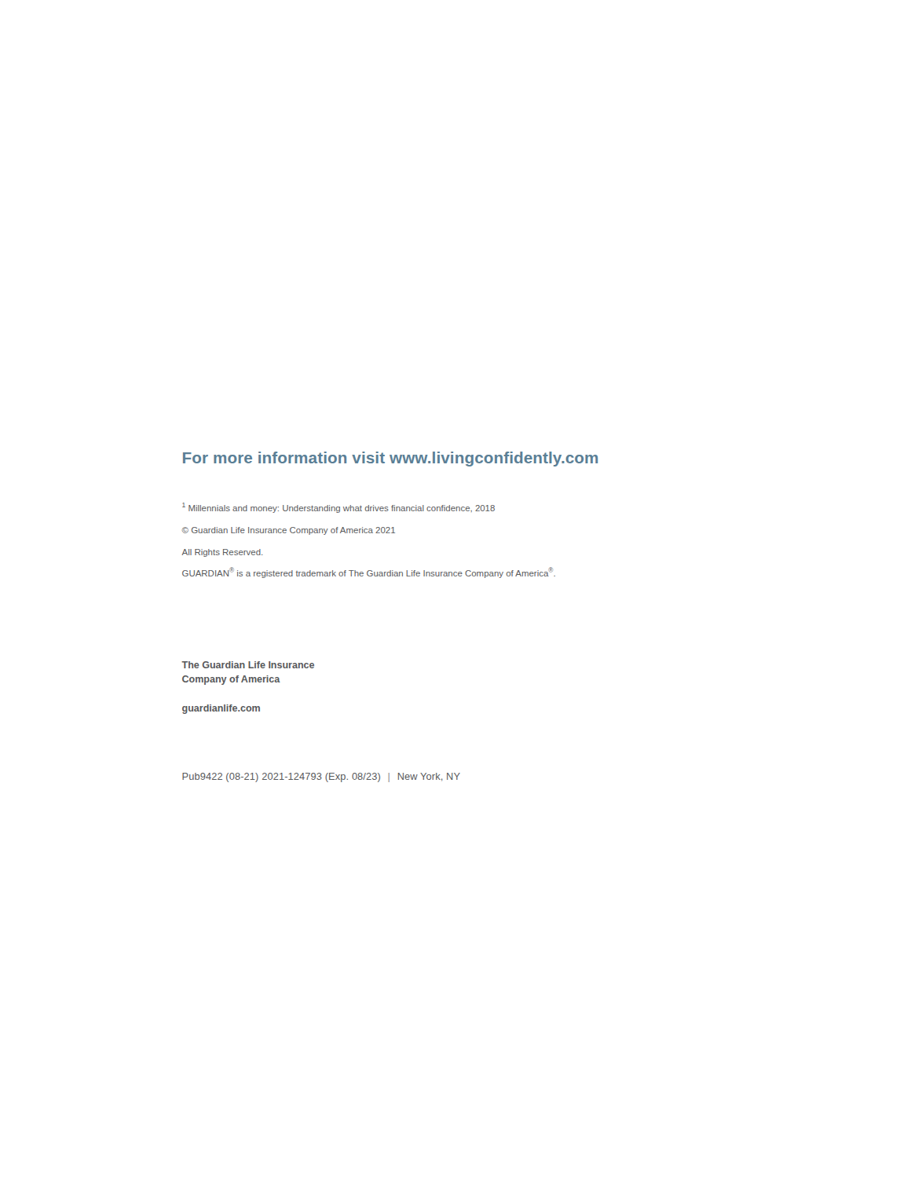For more information visit www.livingconfidently.com
1 Millennials and money: Understanding what drives financial confidence, 2018
© Guardian Life Insurance Company of America 2021
All Rights Reserved.
GUARDIAN® is a registered trademark of The Guardian Life Insurance Company of America®.
The Guardian Life Insurance
Company of America guardianlife.com
Pub9422 (08-21) 2021-124793 (Exp. 08/23)|New York, NY